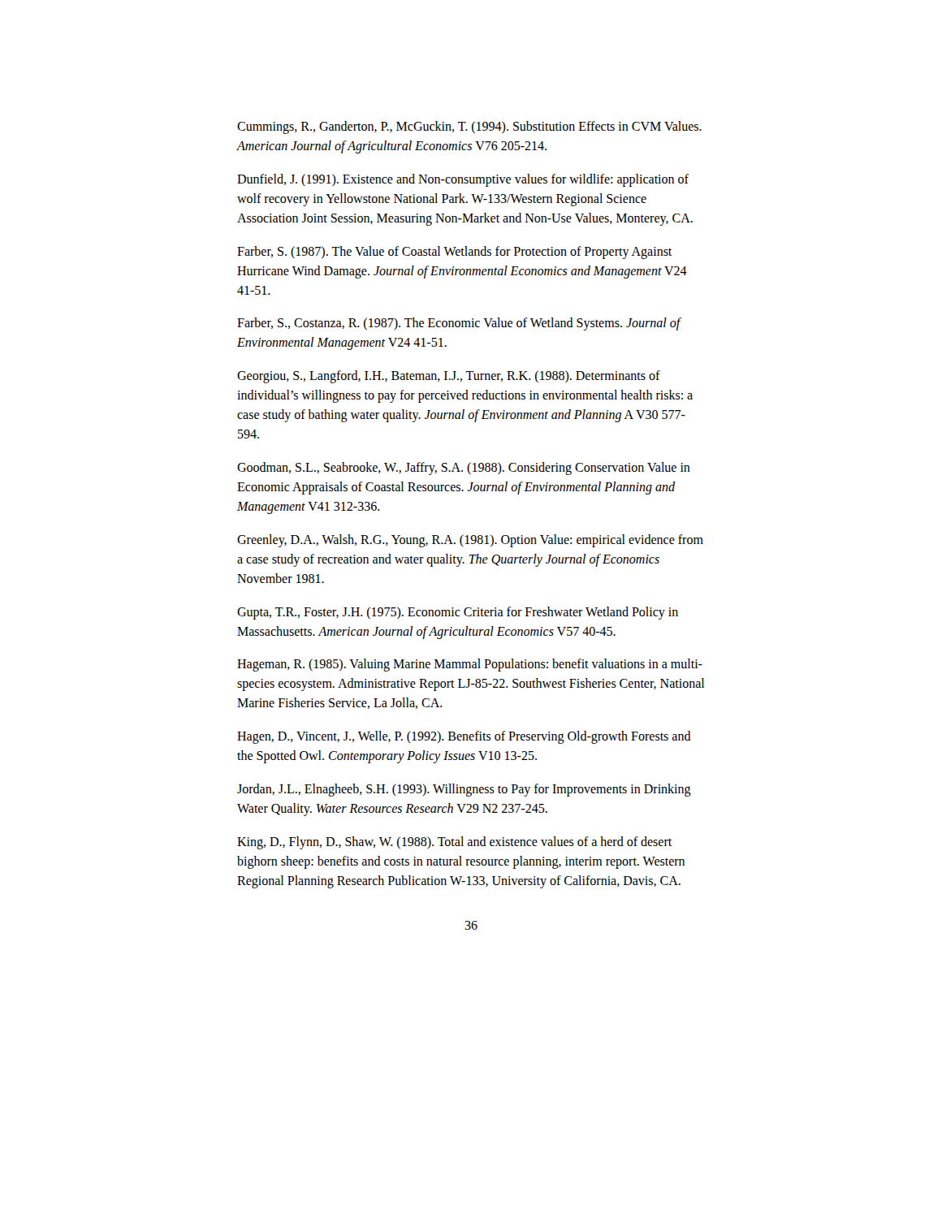Cummings, R., Ganderton, P., McGuckin, T. (1994). Substitution Effects in CVM Values. American Journal of Agricultural Economics V76 205-214.
Dunfield, J. (1991). Existence and Non-consumptive values for wildlife: application of wolf recovery in Yellowstone National Park. W-133/Western Regional Science Association Joint Session, Measuring Non-Market and Non-Use Values, Monterey, CA.
Farber, S. (1987). The Value of Coastal Wetlands for Protection of Property Against Hurricane Wind Damage. Journal of Environmental Economics and Management V24 41-51.
Farber, S., Costanza, R. (1987). The Economic Value of Wetland Systems. Journal of Environmental Management V24 41-51.
Georgiou, S., Langford, I.H., Bateman, I.J., Turner, R.K. (1988). Determinants of individual’s willingness to pay for perceived reductions in environmental health risks: a case study of bathing water quality. Journal of Environment and Planning A V30 577-594.
Goodman, S.L., Seabrooke, W., Jaffry, S.A. (1988). Considering Conservation Value in Economic Appraisals of Coastal Resources. Journal of Environmental Planning and Management V41 312-336.
Greenley, D.A., Walsh, R.G., Young, R.A. (1981). Option Value: empirical evidence from a case study of recreation and water quality. The Quarterly Journal of Economics November 1981.
Gupta, T.R., Foster, J.H. (1975). Economic Criteria for Freshwater Wetland Policy in Massachusetts. American Journal of Agricultural Economics V57 40-45.
Hageman, R. (1985). Valuing Marine Mammal Populations: benefit valuations in a multi-species ecosystem. Administrative Report LJ-85-22. Southwest Fisheries Center, National Marine Fisheries Service, La Jolla, CA.
Hagen, D., Vincent, J., Welle, P. (1992). Benefits of Preserving Old-growth Forests and the Spotted Owl. Contemporary Policy Issues V10 13-25.
Jordan, J.L., Elnagheeb, S.H. (1993). Willingness to Pay for Improvements in Drinking Water Quality. Water Resources Research V29 N2 237-245.
King, D., Flynn, D., Shaw, W. (1988). Total and existence values of a herd of desert bighorn sheep: benefits and costs in natural resource planning, interim report. Western Regional Planning Research Publication W-133, University of California, Davis, CA.
36